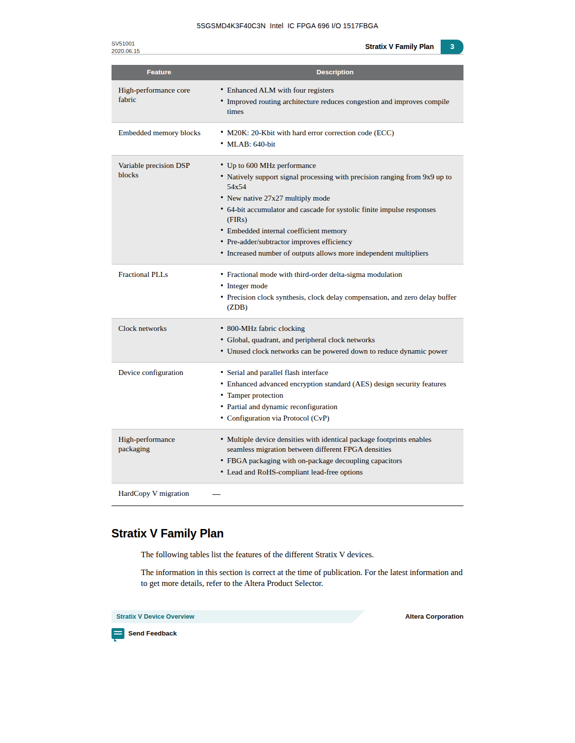5SGSMD4K3F40C3N Intel IC FPGA 696 I/O 1517FBGA
SV51001
2020.06.15
Stratix V Family Plan
3
| Feature | Description |
| --- | --- |
| High-performance core fabric | Enhanced ALM with four registers Improved routing architecture reduces congestion and improves compile times |
| Embedded memory blocks | M20K: 20-Kbit with hard error correction code (ECC) MLAB: 640-bit |
| Variable precision DSP blocks | Up to 600 MHz performance Natively support signal processing with precision ranging from 9x9 up to 54x54 New native 27x27 multiply mode 64-bit accumulator and cascade for systolic finite impulse responses (FIRs) Embedded internal coefficient memory Pre-adder/subtractor improves efficiency Increased number of outputs allows more independent multipliers |
| Fractional PLLs | Fractional mode with third-order delta-sigma modulation Integer mode Precision clock synthesis, clock delay compensation, and zero delay buffer (ZDB) |
| Clock networks | 800-MHz fabric clocking Global, quadrant, and peripheral clock networks Unused clock networks can be powered down to reduce dynamic power |
| Device configuration | Serial and parallel flash interface Enhanced advanced encryption standard (AES) design security features Tamper protection Partial and dynamic reconfiguration Configuration via Protocol (CvP) |
| High-performance packaging | Multiple device densities with identical package footprints enables seamless migration between different FPGA densities FBGA packaging with on-package decoupling capacitors Lead and RoHS-compliant lead-free options |
| HardCopy V migration | — |
Stratix V Family Plan
The following tables list the features of the different Stratix V devices.
The information in this section is correct at the time of publication. For the latest information and to get more details, refer to the Altera Product Selector.
Stratix V Device Overview
Altera Corporation
Send Feedback